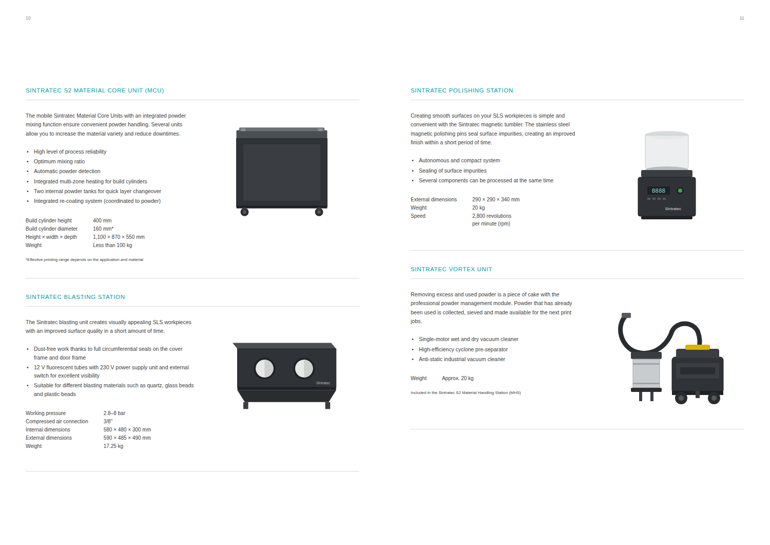10
Sintratec S2 Material Core Unit (MCU)
The mobile Sintratec Material Core Units with an integrated powder mixing function ensure convenient powder handling. Several units allow you to increase the material variety and reduce downtimes.
High level of process reliability
Optimum mixing ratio
Automatic powder detection
Integrated multi-zone heating for build cylinders
Two internal powder tanks for quick layer changeover
Integrated re-coating system (coordinated to powder)
| Build cylinder height | 400 mm |
| Build cylinder diameter | 160 mm* |
| Height × width × depth | 1,100 × 870 × 550 mm |
| Weight | Less than 100 kg |
*Effective printing range depends on the application and material
Sintratec Blasting Station
The Sintratec blasting unit creates visually appealing SLS workpieces with an improved surface quality in a short amount of time.
Dust-free work thanks to full circumferential seals on the cover frame and door frame
12 V fluorescent tubes with 230 V power supply unit and external switch for excellent visibility
Suitable for different blasting materials such as quartz, glass beads and plastic beads
| Working pressure | 2.8–8 bar |
| Compressed air connection | 3/8" |
| Internal dimensions | 580 × 480 × 300 mm |
| External dimensions | 590 × 485 × 490 mm |
| Weight | 17.25 kg |
Sintratec
11
Sintratec Polishing Station
Creating smooth surfaces on your SLS workpieces is simple and convenient with the Sintratec magnetic tumbler. The stainless steel magnetic polishing pins seal surface impurities, creating an improved finish within a short period of time.
Autonomous and compact system
Sealing of surface impurities
Several components can be processed at the same time
| External dimensions | 290 × 290 × 340 mm |
| Weight | 20 kg |
| Speed | 2,800 revolutions per minute (rpm) |
8888 Sintratec
Sintratec Vortex Unit
Removing excess and used powder is a piece of cake with the professional powder management module. Powder that has already been used is collected, sieved and made available for the next print jobs.
Single-motor wet and dry vacuum cleaner
High-efficiency cyclone pre-separator
Anti-static industrial vacuum cleaner
| Weight | Approx. 20 kg |
Included in the Sintratec S2 Material Handling Station (MHS)